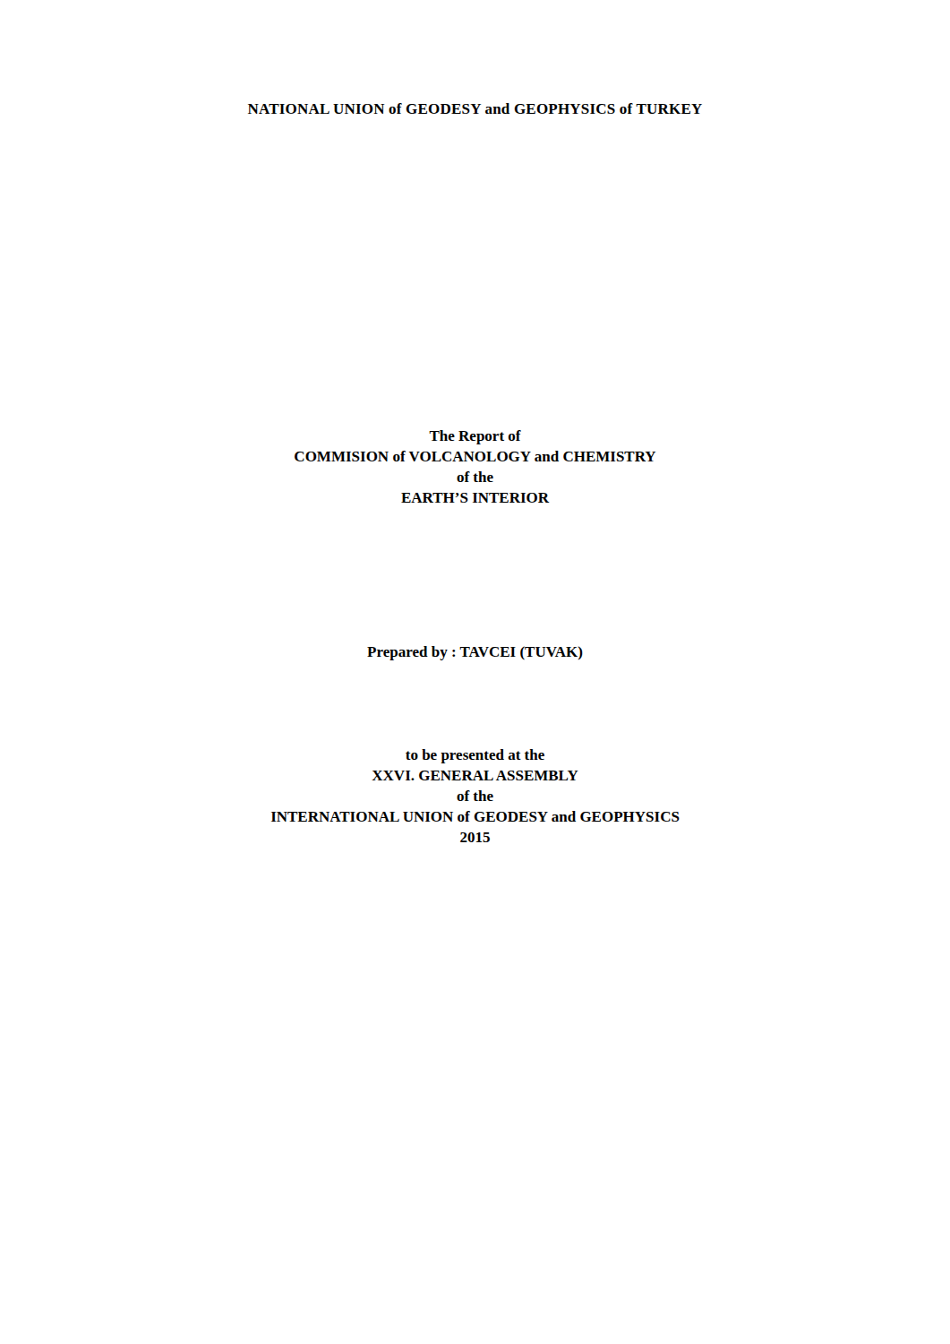NATIONAL UNION of GEODESY and GEOPHYSICS of TURKEY
The Report of
COMMISION of VOLCANOLOGY and CHEMISTRY
of the
EARTH’S INTERIOR
Prepared by : TAVCEI (TUVAK)
to be presented at the
XXVI. GENERAL ASSEMBLY
of the
INTERNATIONAL UNION of GEODESY and GEOPHYSICS
2015